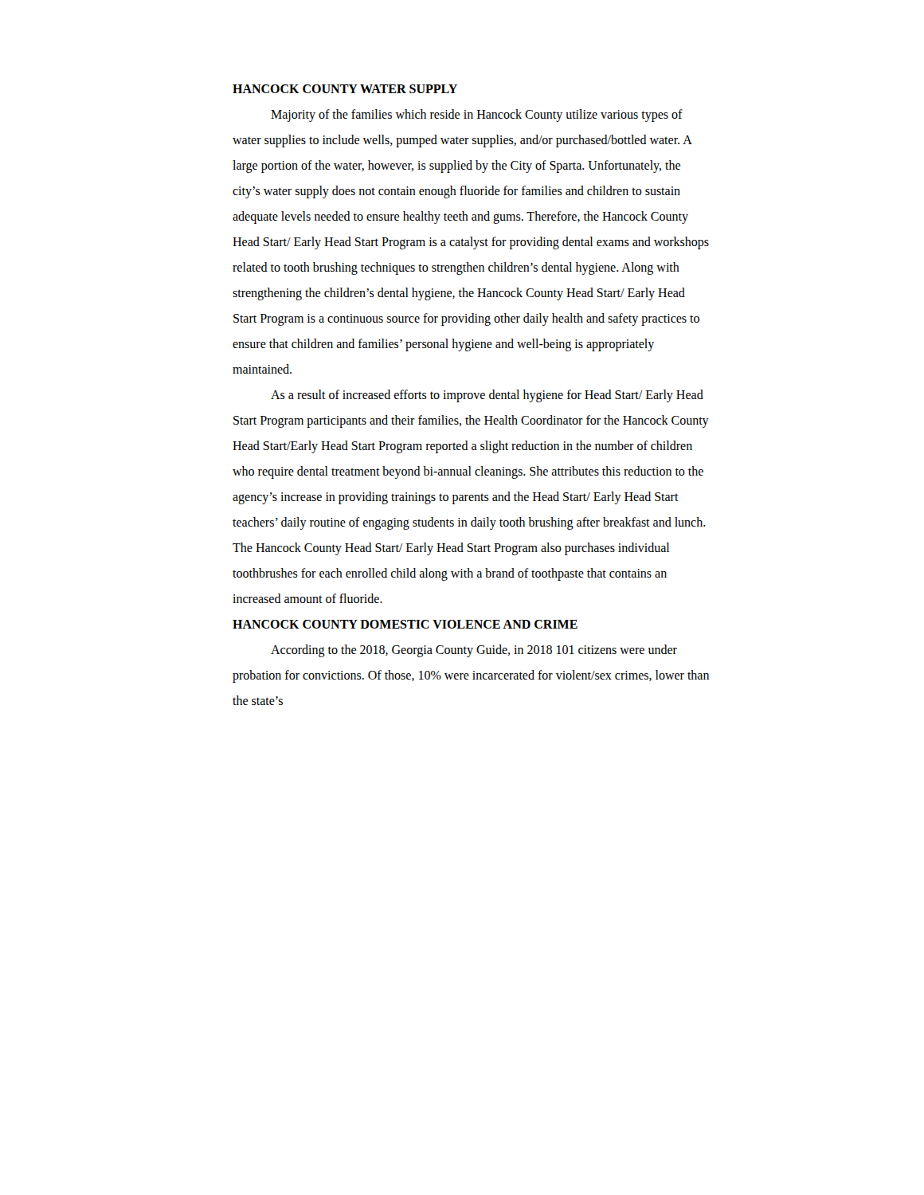Hancock County Water Supply
Majority of the families which reside in Hancock County utilize various types of water supplies to include wells, pumped water supplies, and/or purchased/bottled water. A large portion of the water, however, is supplied by the City of Sparta. Unfortunately, the city’s water supply does not contain enough fluoride for families and children to sustain adequate levels needed to ensure healthy teeth and gums. Therefore, the Hancock County Head Start/ Early Head Start Program is a catalyst for providing dental exams and workshops related to tooth brushing techniques to strengthen children’s dental hygiene. Along with strengthening the children’s dental hygiene, the Hancock County Head Start/ Early Head Start Program is a continuous source for providing other daily health and safety practices to ensure that children and families’ personal hygiene and well-being is appropriately maintained.
As a result of increased efforts to improve dental hygiene for Head Start/ Early Head Start Program participants and their families, the Health Coordinator for the Hancock County Head Start/Early Head Start Program reported a slight reduction in the number of children who require dental treatment beyond bi-annual cleanings. She attributes this reduction to the agency’s increase in providing trainings to parents and the Head Start/ Early Head Start teachers’ daily routine of engaging students in daily tooth brushing after breakfast and lunch. The Hancock County Head Start/ Early Head Start Program also purchases individual toothbrushes for each enrolled child along with a brand of toothpaste that contains an increased amount of fluoride.
Hancock County Domestic Violence and Crime
According to the 2018, Georgia County Guide, in 2018 101 citizens were under probation for convictions. Of those, 10% were incarcerated for violent/sex crimes, lower than the state’s